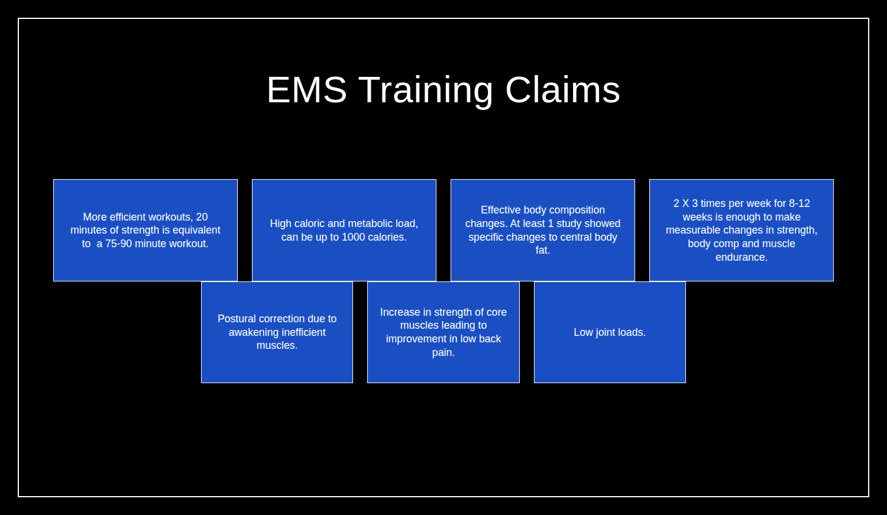EMS Training Claims
More efficient workouts, 20 minutes of strength is equivalent to a 75-90 minute workout.
High caloric and metabolic load, can be up to 1000 calories.
Effective body composition changes. At least 1 study showed specific changes to central body fat.
2 X 3 times per week for 8-12 weeks is enough to make measurable changes in strength, body comp and muscle endurance.
Postural correction due to awakening inefficient muscles.
Increase in strength of core muscles leading to improvement in low back pain.
Low joint loads.